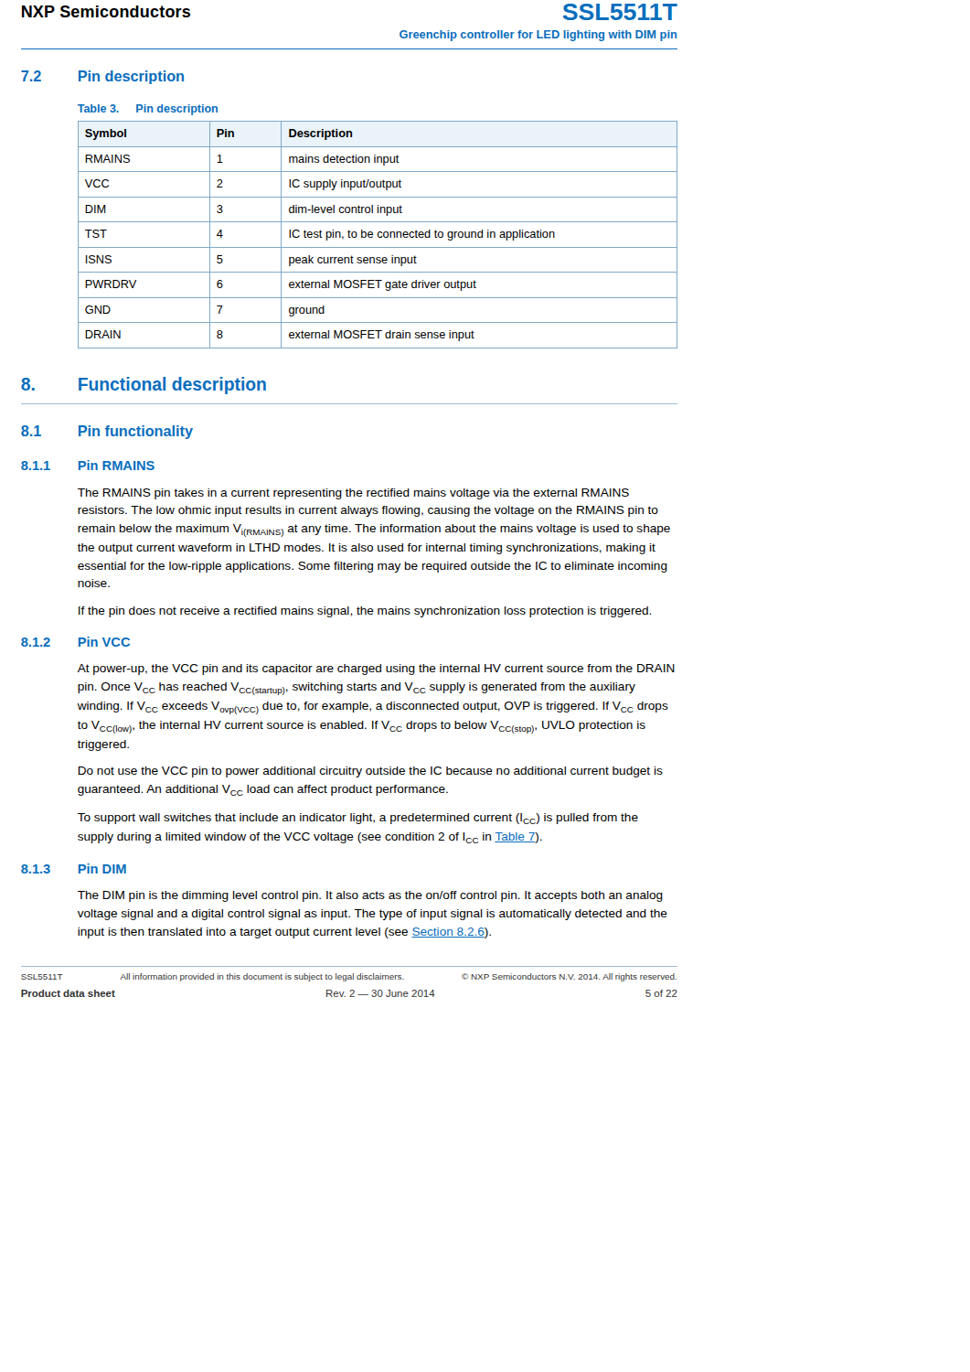NXP Semiconductors
SSL5511T
Greenchip controller for LED lighting with DIM pin
7.2
Pin description
Table 3. Pin description
| Symbol | Pin | Description |
| --- | --- | --- |
| RMAINS | 1 | mains detection input |
| VCC | 2 | IC supply input/output |
| DIM | 3 | dim-level control input |
| TST | 4 | IC test pin, to be connected to ground in application |
| ISNS | 5 | peak current sense input |
| PWRDRV | 6 | external MOSFET gate driver output |
| GND | 7 | ground |
| DRAIN | 8 | external MOSFET drain sense input |
8.
Functional description
8.1
Pin functionality
8.1.1
Pin RMAINS
The RMAINS pin takes in a current representing the rectified mains voltage via the external RMAINS resistors. The low ohmic input results in current always flowing, causing the voltage on the RMAINS pin to remain below the maximum Vi(RMAINS) at any time. The information about the mains voltage is used to shape the output current waveform in LTHD modes. It is also used for internal timing synchronizations, making it essential for the low-ripple applications. Some filtering may be required outside the IC to eliminate incoming noise.
If the pin does not receive a rectified mains signal, the mains synchronization loss protection is triggered.
8.1.2
Pin VCC
At power-up, the VCC pin and its capacitor are charged using the internal HV current source from the DRAIN pin. Once VCC has reached VCC(startup), switching starts and VCC supply is generated from the auxiliary winding. If VCC exceeds Vovp(VCC) due to, for example, a disconnected output, OVP is triggered. If VCC drops to VCC(low), the internal HV current source is enabled. If VCC drops to below VCC(stop), UVLO protection is triggered.
Do not use the VCC pin to power additional circuitry outside the IC because no additional current budget is guaranteed. An additional VCC load can affect product performance.
To support wall switches that include an indicator light, a predetermined current (ICC) is pulled from the supply during a limited window of the VCC voltage (see condition 2 of ICC in Table 7).
8.1.3
Pin DIM
The DIM pin is the dimming level control pin. It also acts as the on/off control pin. It accepts both an analog voltage signal and a digital control signal as input. The type of input signal is automatically detected and the input is then translated into a target output current level (see Section 8.2.6).
SSL5511T
All information provided in this document is subject to legal disclaimers.
© NXP Semiconductors N.V. 2014. All rights reserved.
Product data sheet
Rev. 2 — 30 June 2014
5 of 22